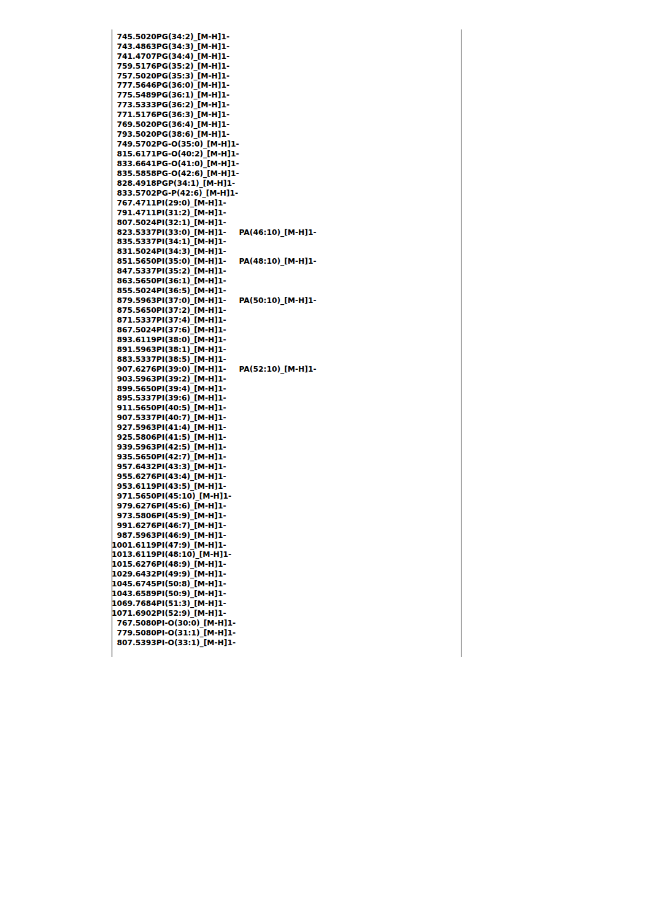| 745.5020 | PG(34:2)_[M-H]1- | |
| 743.4863 | PG(34:3)_[M-H]1- | |
| 741.4707 | PG(34:4)_[M-H]1- | |
| 759.5176 | PG(35:2)_[M-H]1- | |
| 757.5020 | PG(35:3)_[M-H]1- | |
| 777.5646 | PG(36:0)_[M-H]1- | |
| 775.5489 | PG(36:1)_[M-H]1- | |
| 773.5333 | PG(36:2)_[M-H]1- | |
| 771.5176 | PG(36:3)_[M-H]1- | |
| 769.5020 | PG(36:4)_[M-H]1- | |
| 793.5020 | PG(38:6)_[M-H]1- | |
| 749.5702 | PG-O(35:0)_[M-H]1- | |
| 815.6171 | PG-O(40:2)_[M-H]1- | |
| 833.6641 | PG-O(41:0)_[M-H]1- | |
| 835.5858 | PG-O(42:6)_[M-H]1- | |
| 828.4918 | PGP(34:1)_[M-H]1- | |
| 833.5702 | PG-P(42:6)_[M-H]1- | |
| 767.4711 | PI(29:0)_[M-H]1- | |
| 791.4711 | PI(31:2)_[M-H]1- | |
| 807.5024 | PI(32:1)_[M-H]1- | |
| 823.5337 | PI(33:0)_[M-H]1- | PA(46:10)_[M-H]1- |
| 835.5337 | PI(34:1)_[M-H]1- | |
| 831.5024 | PI(34:3)_[M-H]1- | |
| 851.5650 | PI(35:0)_[M-H]1- | PA(48:10)_[M-H]1- |
| 847.5337 | PI(35:2)_[M-H]1- | |
| 863.5650 | PI(36:1)_[M-H]1- | |
| 855.5024 | PI(36:5)_[M-H]1- | |
| 879.5963 | PI(37:0)_[M-H]1- | PA(50:10)_[M-H]1- |
| 875.5650 | PI(37:2)_[M-H]1- | |
| 871.5337 | PI(37:4)_[M-H]1- | |
| 867.5024 | PI(37:6)_[M-H]1- | |
| 893.6119 | PI(38:0)_[M-H]1- | |
| 891.5963 | PI(38:1)_[M-H]1- | |
| 883.5337 | PI(38:5)_[M-H]1- | |
| 907.6276 | PI(39:0)_[M-H]1- | PA(52:10)_[M-H]1- |
| 903.5963 | PI(39:2)_[M-H]1- | |
| 899.5650 | PI(39:4)_[M-H]1- | |
| 895.5337 | PI(39:6)_[M-H]1- | |
| 911.5650 | PI(40:5)_[M-H]1- | |
| 907.5337 | PI(40:7)_[M-H]1- | |
| 927.5963 | PI(41:4)_[M-H]1- | |
| 925.5806 | PI(41:5)_[M-H]1- | |
| 939.5963 | PI(42:5)_[M-H]1- | |
| 935.5650 | PI(42:7)_[M-H]1- | |
| 957.6432 | PI(43:3)_[M-H]1- | |
| 955.6276 | PI(43:4)_[M-H]1- | |
| 953.6119 | PI(43:5)_[M-H]1- | |
| 971.5650 | PI(45:10)_[M-H]1- | |
| 979.6276 | PI(45:6)_[M-H]1- | |
| 973.5806 | PI(45:9)_[M-H]1- | |
| 991.6276 | PI(46:7)_[M-H]1- | |
| 987.5963 | PI(46:9)_[M-H]1- | |
| 1001.6119 | PI(47:9)_[M-H]1- | |
| 1013.6119 | PI(48:10)_[M-H]1- | |
| 1015.6276 | PI(48:9)_[M-H]1- | |
| 1029.6432 | PI(49:9)_[M-H]1- | |
| 1045.6745 | PI(50:8)_[M-H]1- | |
| 1043.6589 | PI(50:9)_[M-H]1- | |
| 1069.7684 | PI(51:3)_[M-H]1- | |
| 1071.6902 | PI(52:9)_[M-H]1- | |
| 767.5080 | PI-O(30:0)_[M-H]1- | |
| 779.5080 | PI-O(31:1)_[M-H]1- | |
| 807.5393 | PI-O(33:1)_[M-H]1- | |